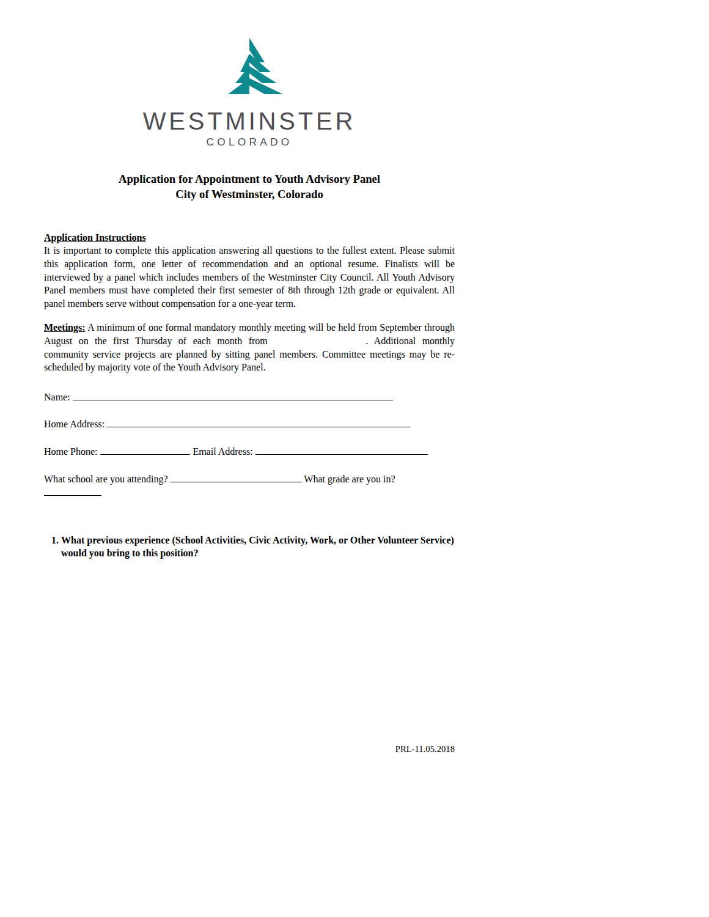WESTMINSTER
COLORADO
Application for Appointment to Youth Advisory Panel City of Westminster, Colorado
Application Instructions
It is important to complete this application answering all questions to the fullest extent. Please submit this application form, one letter of recommendation and an optional resume. Finalists will be interviewed by a panel which includes members of the Westminster City Council. All Youth Advisory Panel members must have completed their first semester of 8th through 12th grade or equivalent. All panel members serve without compensation for a one-year term.
Meetings: A minimum of one formal mandatory monthly meeting will be held from September through August on the first Thursday of each month from . Additional monthly community service projects are planned by sitting panel members. Committee meetings may be re-scheduled by majority vote of the Youth Advisory Panel.
Name:
Home Address:
Home Phone: Email Address:
What school are you attending? What grade are you in?
What previous experience (School Activities, Civic Activity, Work, or Other Volunteer Service) would you bring to this position?
PRL-11.05.2018